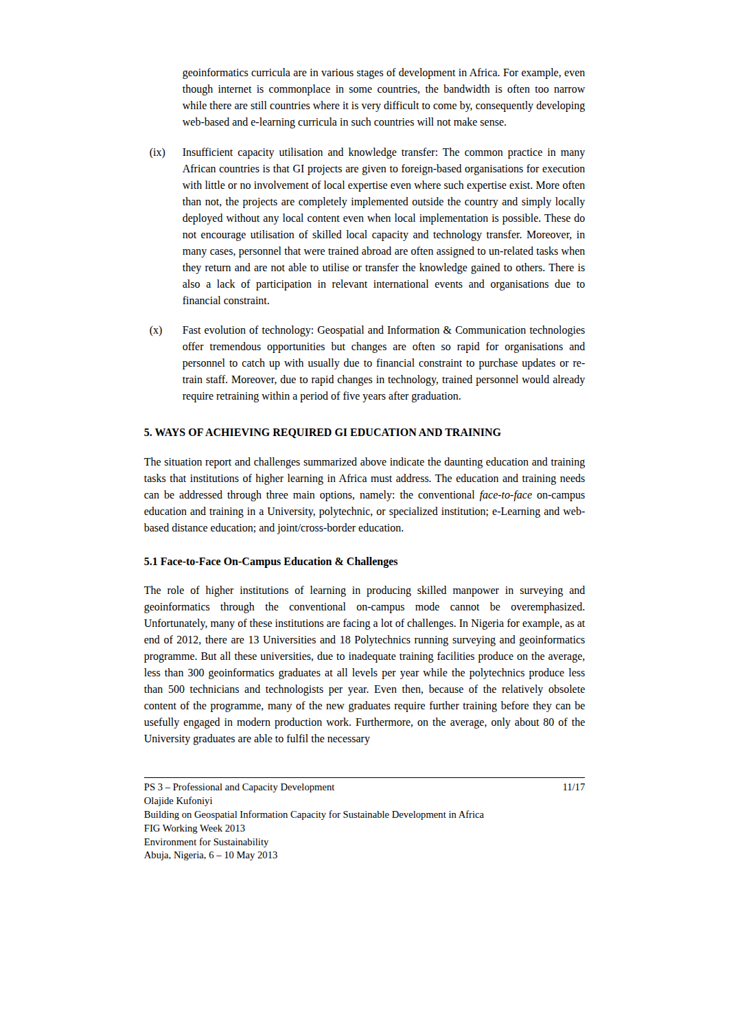geoinformatics curricula are in various stages of development in Africa. For example, even though internet is commonplace in some countries, the bandwidth is often too narrow while there are still countries where it is very difficult to come by, consequently developing web-based and e-learning curricula in such countries will not make sense.
(ix)
Insufficient capacity utilisation and knowledge transfer: The common practice in many African countries is that GI projects are given to foreign-based organisations for execution with little or no involvement of local expertise even where such expertise exist. More often than not, the projects are completely implemented outside the country and simply locally deployed without any local content even when local implementation is possible. These do not encourage utilisation of skilled local capacity and technology transfer. Moreover, in many cases, personnel that were trained abroad are often assigned to un-related tasks when they return and are not able to utilise or transfer the knowledge gained to others. There is also a lack of participation in relevant international events and organisations due to financial constraint.
(x)
Fast evolution of technology: Geospatial and Information & Communication technologies offer tremendous opportunities but changes are often so rapid for organisations and personnel to catch up with usually due to financial constraint to purchase updates or re-train staff. Moreover, due to rapid changes in technology, trained personnel would already require retraining within a period of five years after graduation.
5. WAYS OF ACHIEVING REQUIRED GI EDUCATION AND TRAINING
The situation report and challenges summarized above indicate the daunting education and training tasks that institutions of higher learning in Africa must address. The education and training needs can be addressed through three main options, namely: the conventional face-to-face on-campus education and training in a University, polytechnic, or specialized institution; e-Learning and web-based distance education; and joint/cross-border education.
5.1 Face-to-Face On-Campus Education & Challenges
The role of higher institutions of learning in producing skilled manpower in surveying and geoinformatics through the conventional on-campus mode cannot be overemphasized. Unfortunately, many of these institutions are facing a lot of challenges. In Nigeria for example, as at end of 2012, there are 13 Universities and 18 Polytechnics running surveying and geoinformatics programme. But all these universities, due to inadequate training facilities produce on the average, less than 300 geoinformatics graduates at all levels per year while the polytechnics produce less than 500 technicians and technologists per year. Even then, because of the relatively obsolete content of the programme, many of the new graduates require further training before they can be usefully engaged in modern production work. Furthermore, on the average, only about 80 of the University graduates are able to fulfil the necessary
11/17
PS 3 – Professional and Capacity Development
Olajide Kufoniyi
Building on Geospatial Information Capacity for Sustainable Development in Africa
FIG Working Week 2013
Environment for Sustainability
Abuja, Nigeria, 6 – 10 May 2013